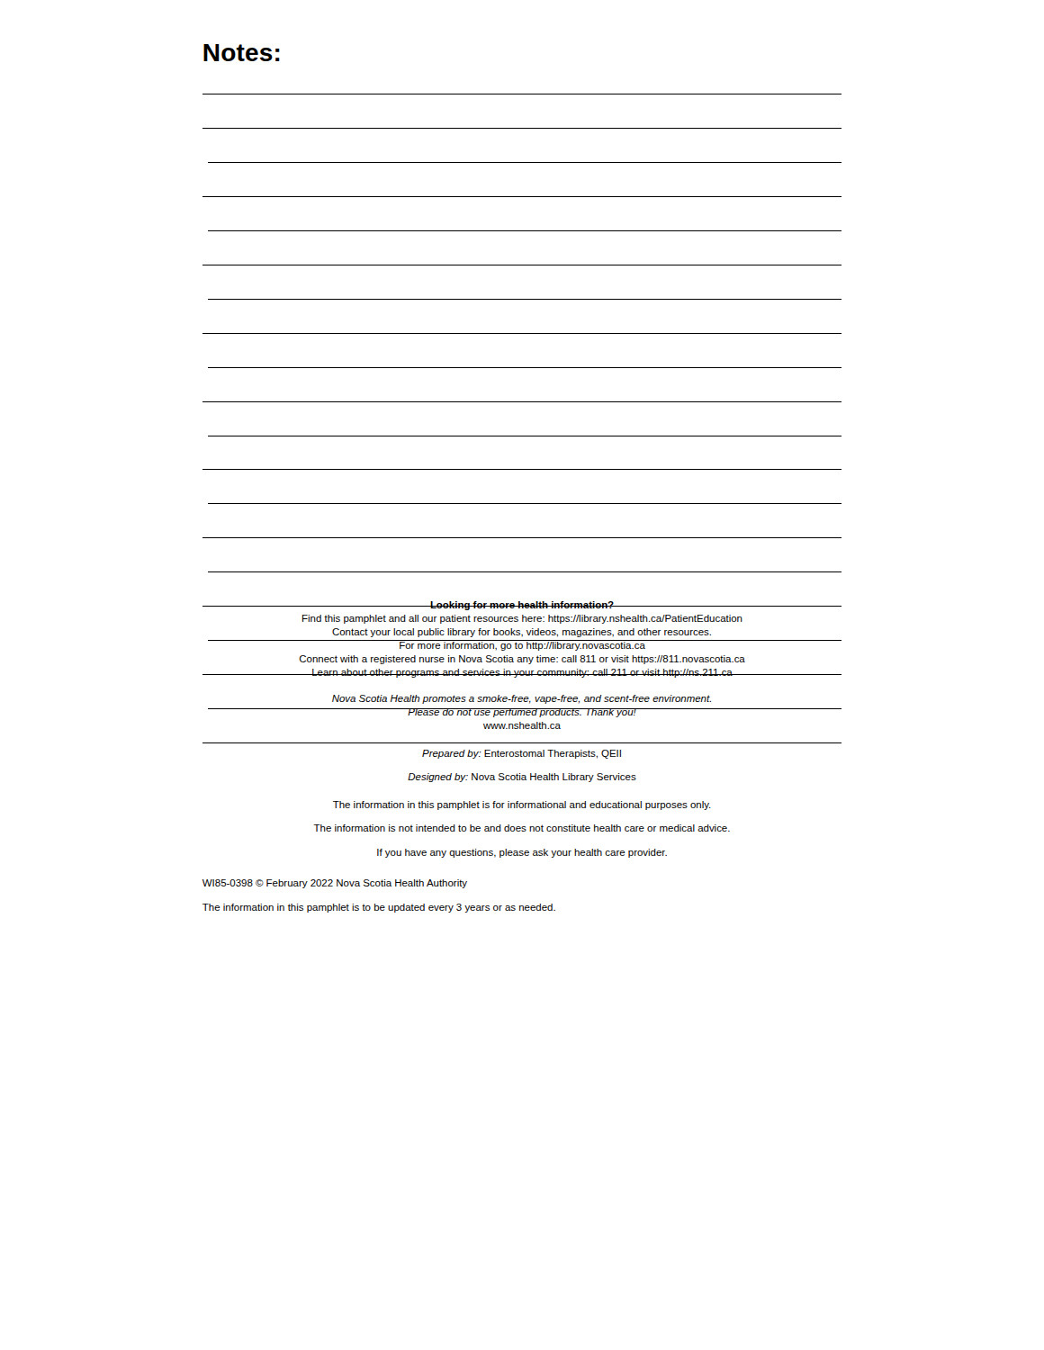Notes:
Looking for more health information?
Find this pamphlet and all our patient resources here: https://library.nshealth.ca/PatientEducation
Contact your local public library for books, videos, magazines, and other resources.
For more information, go to http://library.novascotia.ca
Connect with a registered nurse in Nova Scotia any time: call 811 or visit https://811.novascotia.ca
Learn about other programs and services in your community: call 211 or visit http://ns.211.ca
Nova Scotia Health promotes a smoke-free, vape-free, and scent-free environment.
Please do not use perfumed products. Thank you!
www.nshealth.ca
Prepared by: Enterostomal Therapists, QEII
Designed by: Nova Scotia Health Library Services
The information in this pamphlet is for informational and educational purposes only.
The information is not intended to be and does not constitute health care or medical advice.
If you have any questions, please ask your health care provider.
WI85-0398 © February 2022 Nova Scotia Health Authority
The information in this pamphlet is to be updated every 3 years or as needed.